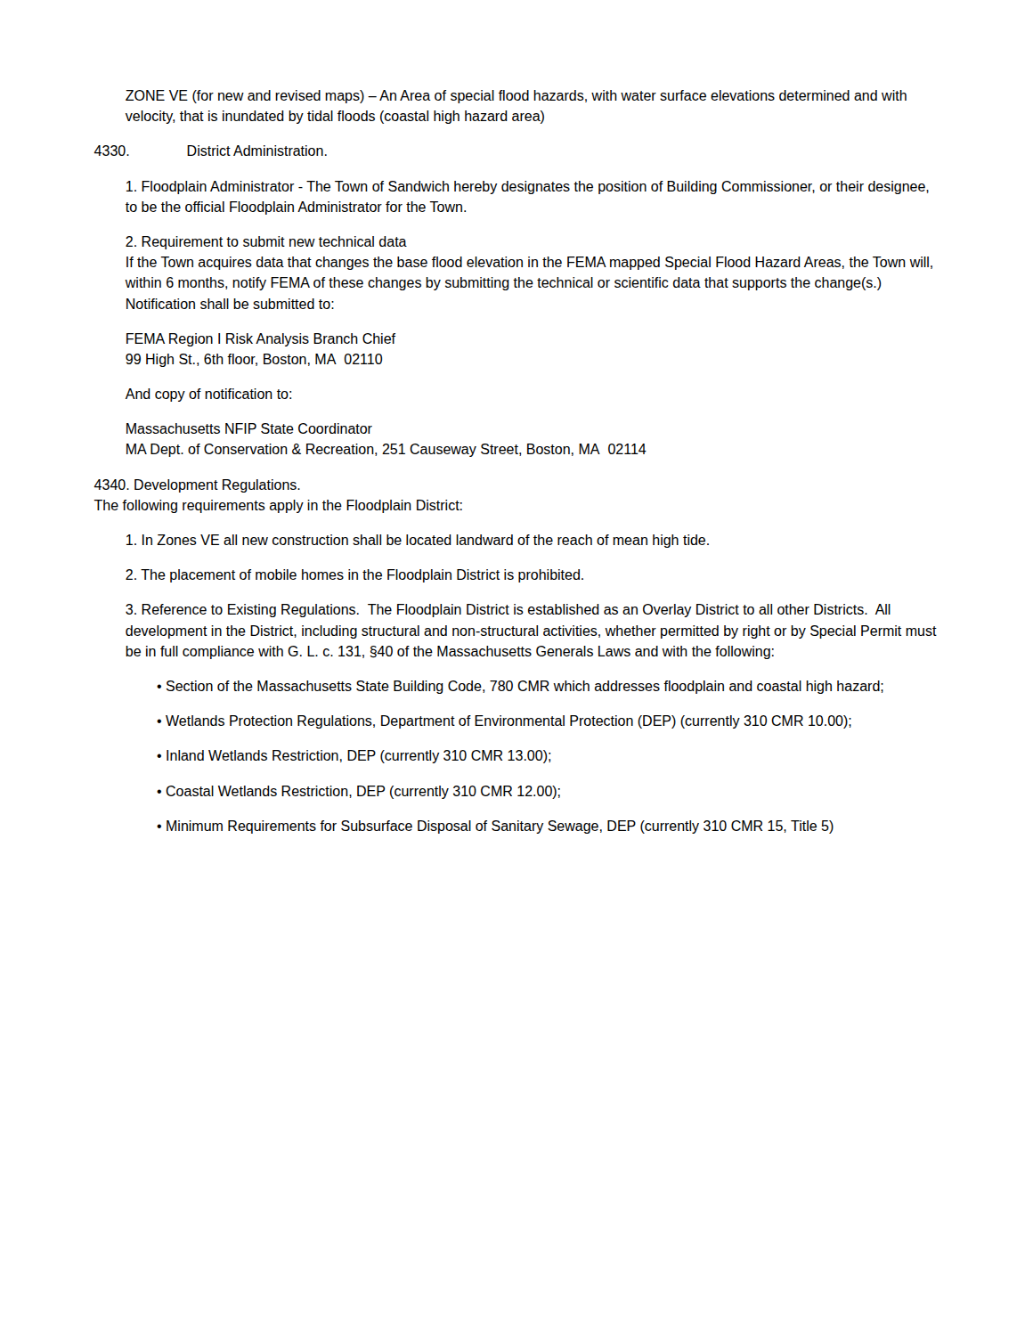ZONE VE (for new and revised maps) – An Area of special flood hazards, with water surface elevations determined and with velocity, that is inundated by tidal floods (coastal high hazard area)
4330. District Administration.
1. Floodplain Administrator - The Town of Sandwich hereby designates the position of Building Commissioner, or their designee, to be the official Floodplain Administrator for the Town.
2. Requirement to submit new technical data
If the Town acquires data that changes the base flood elevation in the FEMA mapped Special Flood Hazard Areas, the Town will, within 6 months, notify FEMA of these changes by submitting the technical or scientific data that supports the change(s.) Notification shall be submitted to:
FEMA Region I Risk Analysis Branch Chief
99 High St., 6th floor, Boston, MA 02110
And copy of notification to:
Massachusetts NFIP State Coordinator
MA Dept. of Conservation & Recreation, 251 Causeway Street, Boston, MA 02114
4340. Development Regulations.
The following requirements apply in the Floodplain District:
1. In Zones VE all new construction shall be located landward of the reach of mean high tide.
2. The placement of mobile homes in the Floodplain District is prohibited.
3. Reference to Existing Regulations. The Floodplain District is established as an Overlay District to all other Districts. All development in the District, including structural and non-structural activities, whether permitted by right or by Special Permit must be in full compliance with G. L. c. 131, §40 of the Massachusetts Generals Laws and with the following:
• Section of the Massachusetts State Building Code, 780 CMR which addresses floodplain and coastal high hazard;
• Wetlands Protection Regulations, Department of Environmental Protection (DEP) (currently 310 CMR 10.00);
• Inland Wetlands Restriction, DEP (currently 310 CMR 13.00);
• Coastal Wetlands Restriction, DEP (currently 310 CMR 12.00);
• Minimum Requirements for Subsurface Disposal of Sanitary Sewage, DEP (currently 310 CMR 15, Title 5)